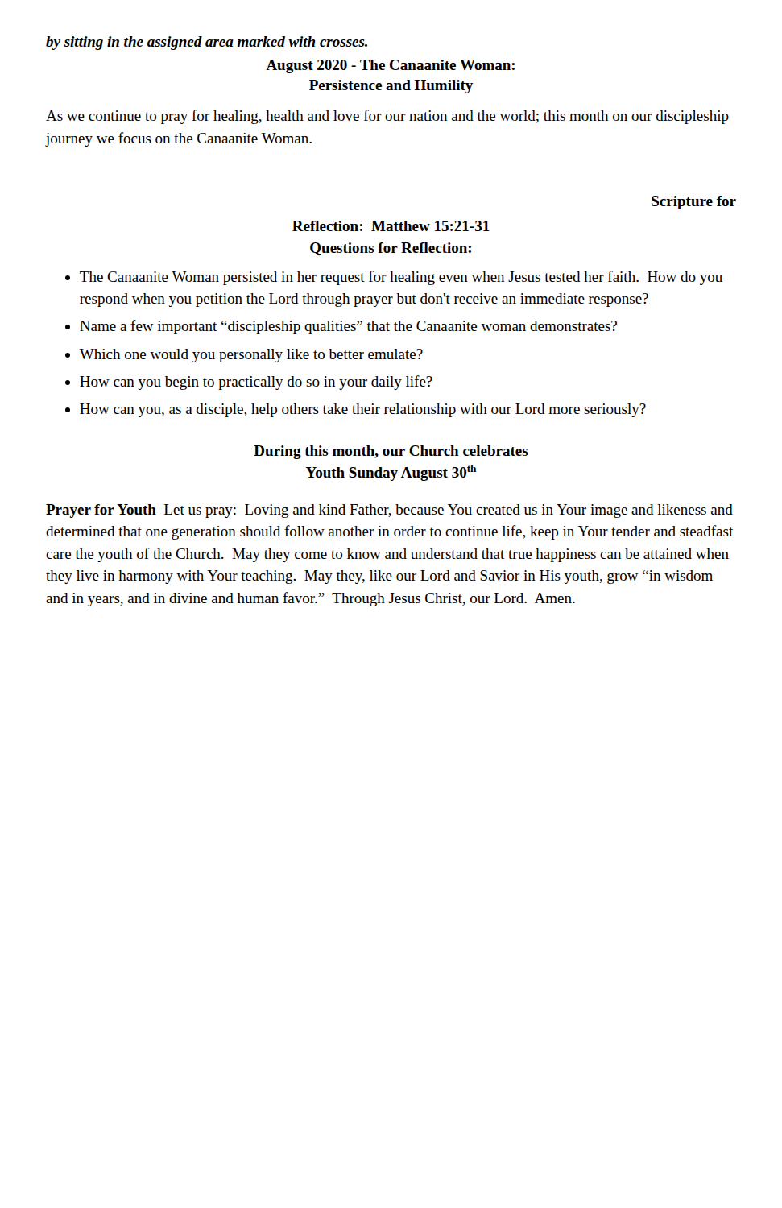by sitting in the assigned area marked with crosses.
August 2020 - The Canaanite Woman:
Persistence and Humility
As we continue to pray for healing, health and love for our nation and the world; this month on our discipleship journey we focus on the Canaanite Woman.
Scripture for
Reflection: Matthew 15:21-31
Questions for Reflection:
The Canaanite Woman persisted in her request for healing even when Jesus tested her faith. How do you respond when you petition the Lord through prayer but don't receive an immediate response?
Name a few important “discipleship qualities” that the Canaanite woman demonstrates?
Which one would you personally like to better emulate?
How can you begin to practically do so in your daily life?
How can you, as a disciple, help others take their relationship with our Lord more seriously?
During this month, our Church celebrates
Youth Sunday August 30th
Prayer for Youth Let us pray: Loving and kind Father, because You created us in Your image and likeness and determined that one generation should follow another in order to continue life, keep in Your tender and steadfast care the youth of the Church. May they come to know and understand that true happiness can be attained when they live in harmony with Your teaching. May they, like our Lord and Savior in His youth, grow “in wisdom and in years, and in divine and human favor.” Through Jesus Christ, our Lord. Amen.